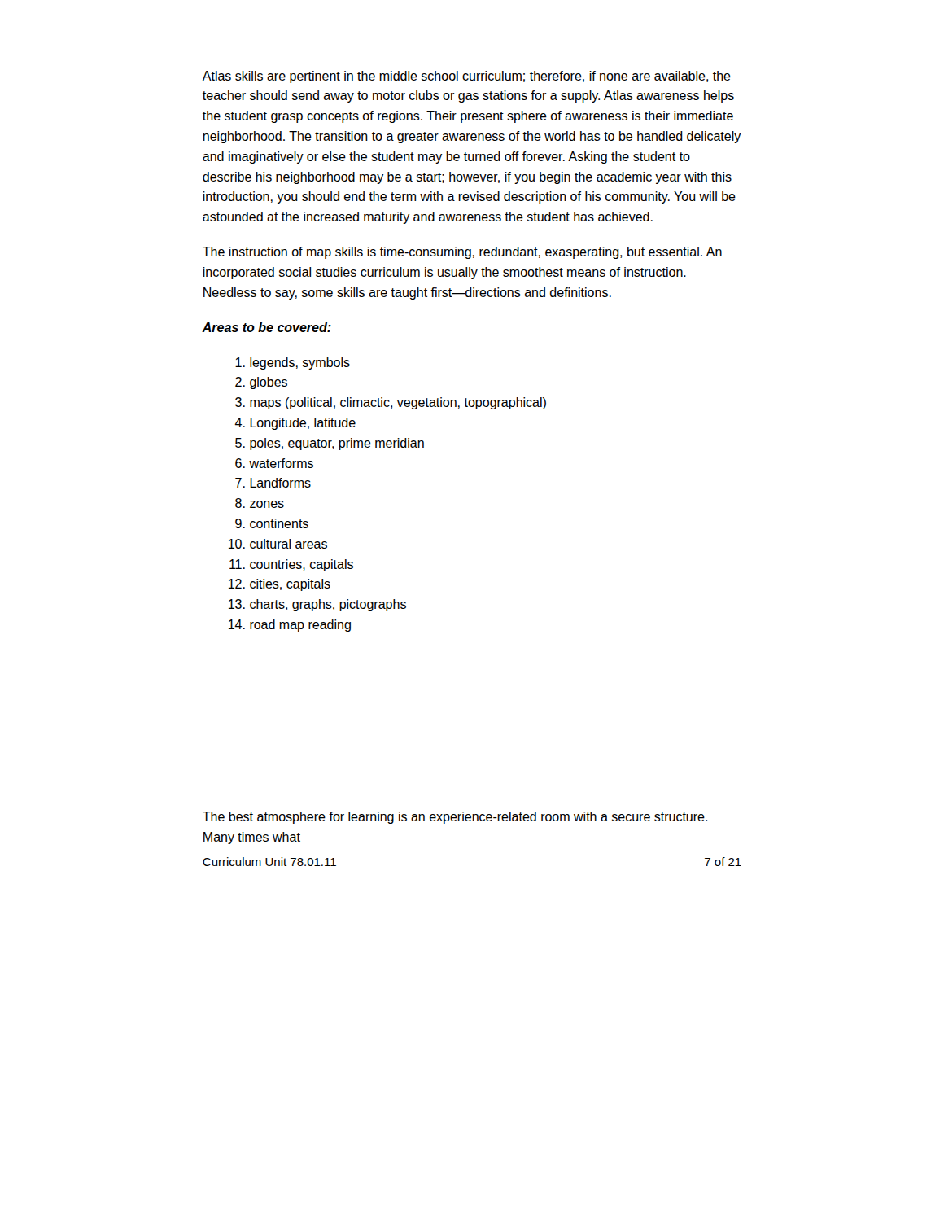Atlas skills are pertinent in the middle school curriculum; therefore, if none are available, the teacher should send away to motor clubs or gas stations for a supply. Atlas awareness helps the student grasp concepts of regions. Their present sphere of awareness is their immediate neighborhood. The transition to a greater awareness of the world has to be handled delicately and imaginatively or else the student may be turned off forever. Asking the student to describe his neighborhood may be a start; however, if you begin the academic year with this introduction, you should end the term with a revised description of his community. You will be astounded at the increased maturity and awareness the student has achieved.
The instruction of map skills is time-consuming, redundant, exasperating, but essential. An incorporated social studies curriculum is usually the smoothest means of instruction. Needless to say, some skills are taught first—directions and definitions.
Areas to be covered:
legends, symbols
globes
maps (political, climactic, vegetation, topographical)
Longitude, latitude
poles, equator, prime meridian
waterforms
Landforms
zones
continents
cultural areas
countries, capitals
cities, capitals
charts, graphs, pictographs
road map reading
The best atmosphere for learning is an experience-related room with a secure structure. Many times what
Curriculum Unit 78.01.11 7 of 21